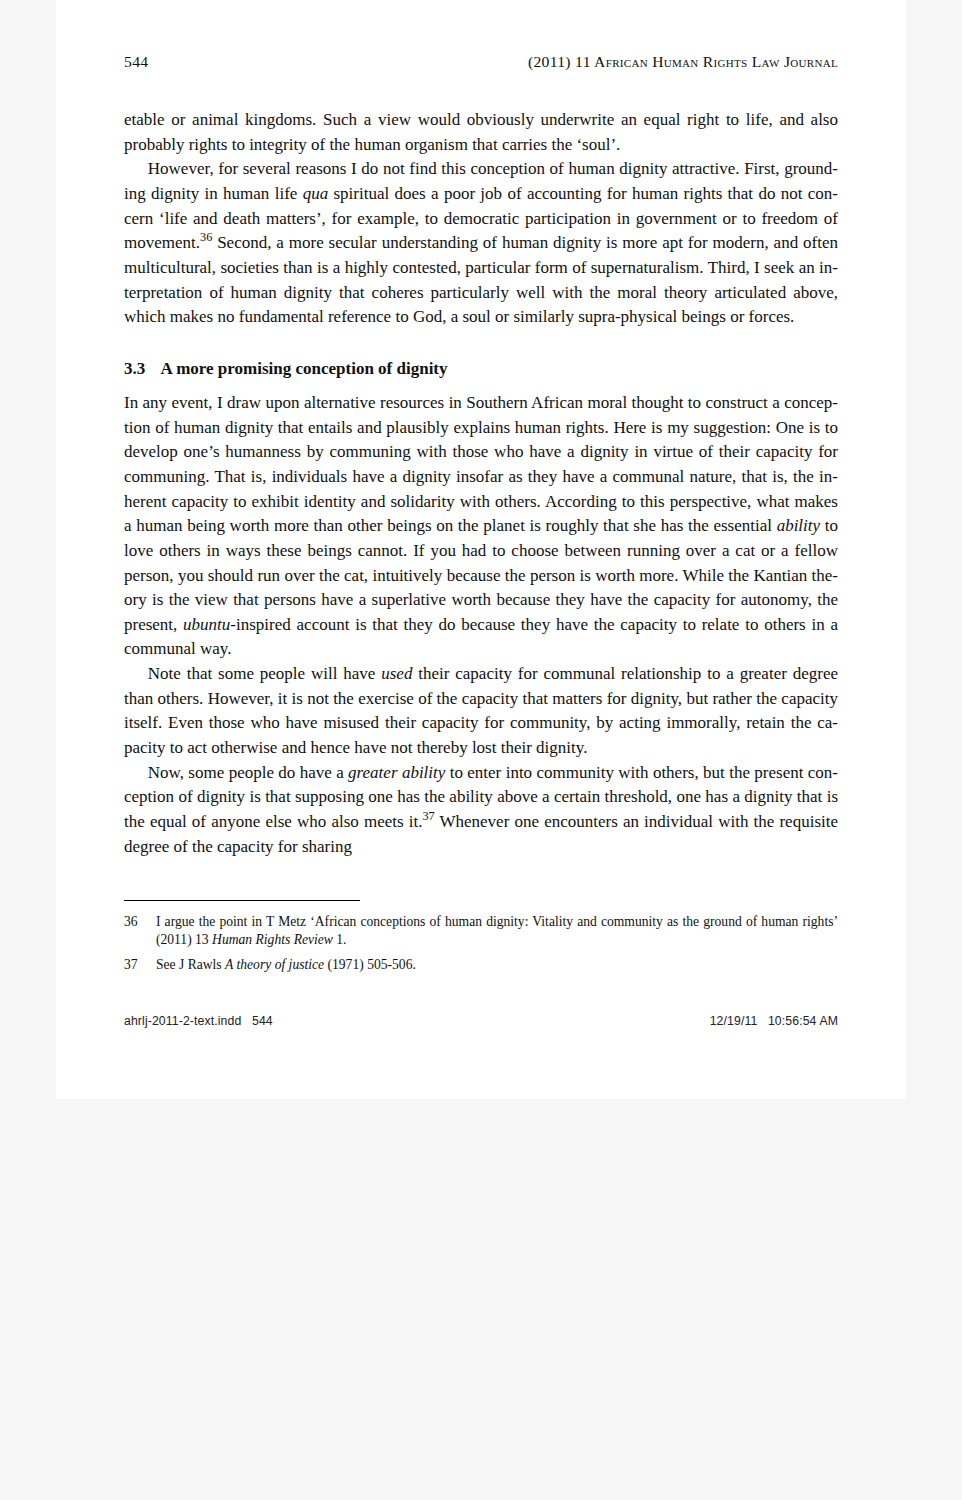544 (2011) 11 African Human Rights Law Journal
etable or animal kingdoms. Such a view would obviously underwrite an equal right to life, and also probably rights to integrity of the human organism that carries the ‘soul’.
However, for several reasons I do not find this conception of human dignity attractive. First, grounding dignity in human life qua spiritual does a poor job of accounting for human rights that do not concern ‘life and death matters’, for example, to democratic participation in government or to freedom of movement.36 Second, a more secular understanding of human dignity is more apt for modern, and often multicultural, societies than is a highly contested, particular form of supernaturalism. Third, I seek an interpretation of human dignity that coheres particularly well with the moral theory articulated above, which makes no fundamental reference to God, a soul or similarly supra-physical beings or forces.
3.3 A more promising conception of dignity
In any event, I draw upon alternative resources in Southern African moral thought to construct a conception of human dignity that entails and plausibly explains human rights. Here is my suggestion: One is to develop one’s humanness by communing with those who have a dignity in virtue of their capacity for communing. That is, individuals have a dignity insofar as they have a communal nature, that is, the inherent capacity to exhibit identity and solidarity with others. According to this perspective, what makes a human being worth more than other beings on the planet is roughly that she has the essential ability to love others in ways these beings cannot. If you had to choose between running over a cat or a fellow person, you should run over the cat, intuitively because the person is worth more. While the Kantian theory is the view that persons have a superlative worth because they have the capacity for autonomy, the present, ubuntu-inspired account is that they do because they have the capacity to relate to others in a communal way.
Note that some people will have used their capacity for communal relationship to a greater degree than others. However, it is not the exercise of the capacity that matters for dignity, but rather the capacity itself. Even those who have misused their capacity for community, by acting immorally, retain the capacity to act otherwise and hence have not thereby lost their dignity.
Now, some people do have a greater ability to enter into community with others, but the present conception of dignity is that supposing one has the ability above a certain threshold, one has a dignity that is the equal of anyone else who also meets it.37 Whenever one encounters an individual with the requisite degree of the capacity for sharing
36 I argue the point in T Metz ‘African conceptions of human dignity: Vitality and community as the ground of human rights’ (2011) 13 Human Rights Review 1.
37 See J Rawls A theory of justice (1971) 505-506.
ahrlj-2011-2-text.indd 544 12/19/11 10:56:54 AM